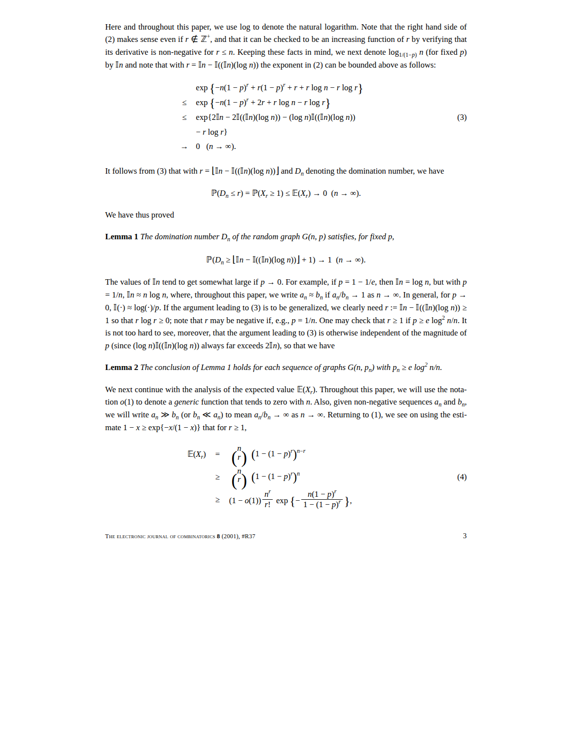Here and throughout this paper, we use log to denote the natural logarithm. Note that the right hand side of (2) makes sense even if r ∉ ℤ+, and that it can be checked to be an increasing function of r by verifying that its derivative is non-negative for r ≤ n. Keeping these facts in mind, we next denote log1/(1−p) n (for fixed p) by 𝕀n and note that with r = 𝕀n − 𝕀((𝕀n)(log n)) the exponent in (2) can be bounded above as follows:
| | exp { − n (1 − p ) r + r (1 − p ) r + r + r log n − r log r } |
| ≤ | exp { − n (1 − p ) r + 2 r + r log n − r log r } |
| ≤ | exp{2 𝕀 n − 2 𝕀 (( 𝕀 n )(log n )) − (log n ) 𝕀 (( 𝕀 n )(log n )) |
| | − r log r } |
| → | 0 ( n → ∞). |
(3)
It follows from (3) that with r = ⌊𝕀n − 𝕀((𝕀n)(log n))⌋ and Dn denoting the domination number, we have
ℙ(Dn ≤ r) = ℙ(Xr ≥ 1) ≤ 𝔼(Xr) → 0 (n → ∞).
We have thus proved
Lemma 1 The domination number Dn of the random graph G(n, p) satisfies, for fixed p,
ℙ(Dn ≥ ⌊𝕀n − 𝕀((𝕀n)(log n))⌋ + 1) → 1 (n → ∞).
The values of 𝕀n tend to get somewhat large if p → 0. For example, if p = 1 − 1/e, then 𝕀n = log n, but with p = 1/n, 𝕀n ≈ n log n, where, throughout this paper, we write an ≈ bn if an/bn → 1 as n → ∞. In general, for p → 0, 𝕀(·) ≈ log(·)/p. If the argument leading to (3) is to be generalized, we clearly need r := 𝕀n − 𝕀((𝕀n)(log n)) ≥ 1 so that r log r ≥ 0; note that r may be negative if, e.g., p = 1/n. One may check that r ≥ 1 if p ≥ e log2 n/n. It is not too hard to see, moreover, that the argument leading to (3) is otherwise independent of the magnitude of p (since (log n)𝕀((𝕀n)(log n)) always far exceeds 2𝕀n), so that we have
Lemma 2 The conclusion of Lemma 1 holds for each sequence of graphs G(n, pn) with pn ≥ e log2 n/n.
We next continue with the analysis of the expected value 𝔼(Xr). Throughout this paper, we will use the notation o(1) to denote a generic function that tends to zero with n. Also, given non-negative sequences an and bn, we will write an ≫ bn (or bn ≪ an) to mean an/bn → ∞ as n → ∞. Returning to (1), we see on using the estimate 1 − x ≥ exp{−x/(1 − x)} that for r ≥ 1,
| 𝔼 ( X r ) | = | ( n r ) ( 1 − (1 − p ) r ) n − r |
| | ≥ | ( n r ) ( 1 − (1 − p ) r ) n |
| | ≥ | (1 − o (1)) n r r ! exp { − n (1 − p ) r 1 − (1 − p ) r } , |
(4)
The electronic journal of combinatorics 8 (2001), #R37 3